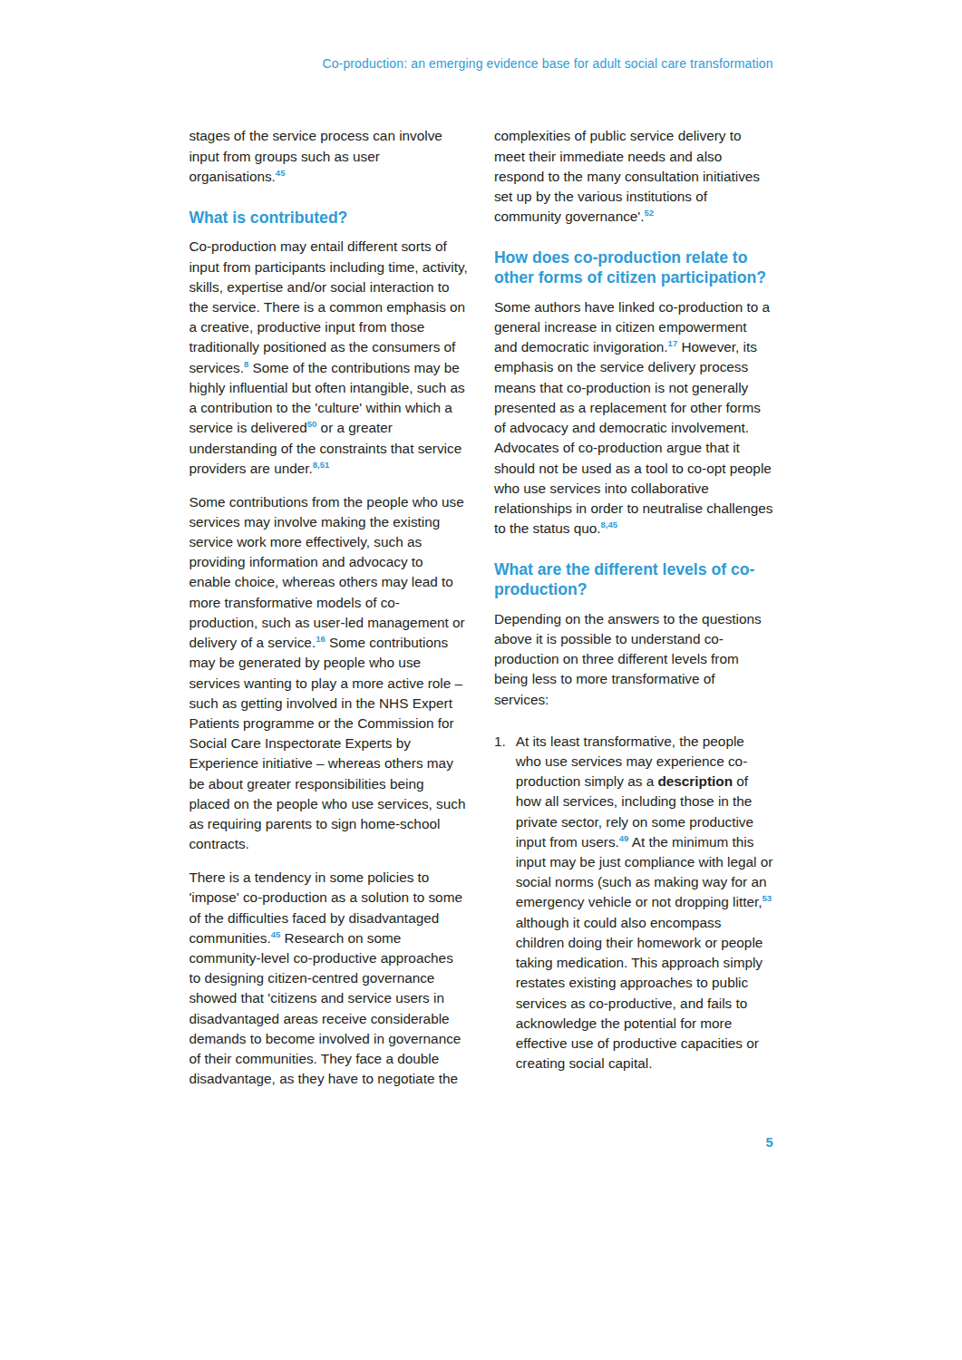Co-production: an emerging evidence base for adult social care transformation
stages of the service process can involve input from groups such as user organisations.45
What is contributed?
Co-production may entail different sorts of input from participants including time, activity, skills, expertise and/or social interaction to the service. There is a common emphasis on a creative, productive input from those traditionally positioned as the consumers of services.8 Some of the contributions may be highly influential but often intangible, such as a contribution to the 'culture' within which a service is delivered50 or a greater understanding of the constraints that service providers are under.8,51
Some contributions from the people who use services may involve making the existing service work more effectively, such as providing information and advocacy to enable choice, whereas others may lead to more transformative models of co-production, such as user-led management or delivery of a service.16 Some contributions may be generated by people who use services wanting to play a more active role – such as getting involved in the NHS Expert Patients programme or the Commission for Social Care Inspectorate Experts by Experience initiative – whereas others may be about greater responsibilities being placed on the people who use services, such as requiring parents to sign home-school contracts.
There is a tendency in some policies to 'impose' co-production as a solution to some of the difficulties faced by disadvantaged communities.45 Research on some community-level co-productive approaches to designing citizen-centred governance showed that 'citizens and service users in disadvantaged areas receive considerable demands to become involved in governance of their communities. They face a double disadvantage, as they have to negotiate the
complexities of public service delivery to meet their immediate needs and also respond to the many consultation initiatives set up by the various institutions of community governance'.52
How does co-production relate to other forms of citizen participation?
Some authors have linked co-production to a general increase in citizen empowerment and democratic invigoration.17 However, its emphasis on the service delivery process means that co-production is not generally presented as a replacement for other forms of advocacy and democratic involvement. Advocates of co-production argue that it should not be used as a tool to co-opt people who use services into collaborative relationships in order to neutralise challenges to the status quo.8,45
What are the different levels of co-production?
Depending on the answers to the questions above it is possible to understand co-production on three different levels from being less to more transformative of services:
At its least transformative, the people who use services may experience co-production simply as a description of how all services, including those in the private sector, rely on some productive input from users.49 At the minimum this input may be just compliance with legal or social norms (such as making way for an emergency vehicle or not dropping litter,53 although it could also encompass children doing their homework or people taking medication. This approach simply restates existing approaches to public services as co-productive, and fails to acknowledge the potential for more effective use of productive capacities or creating social capital.
5